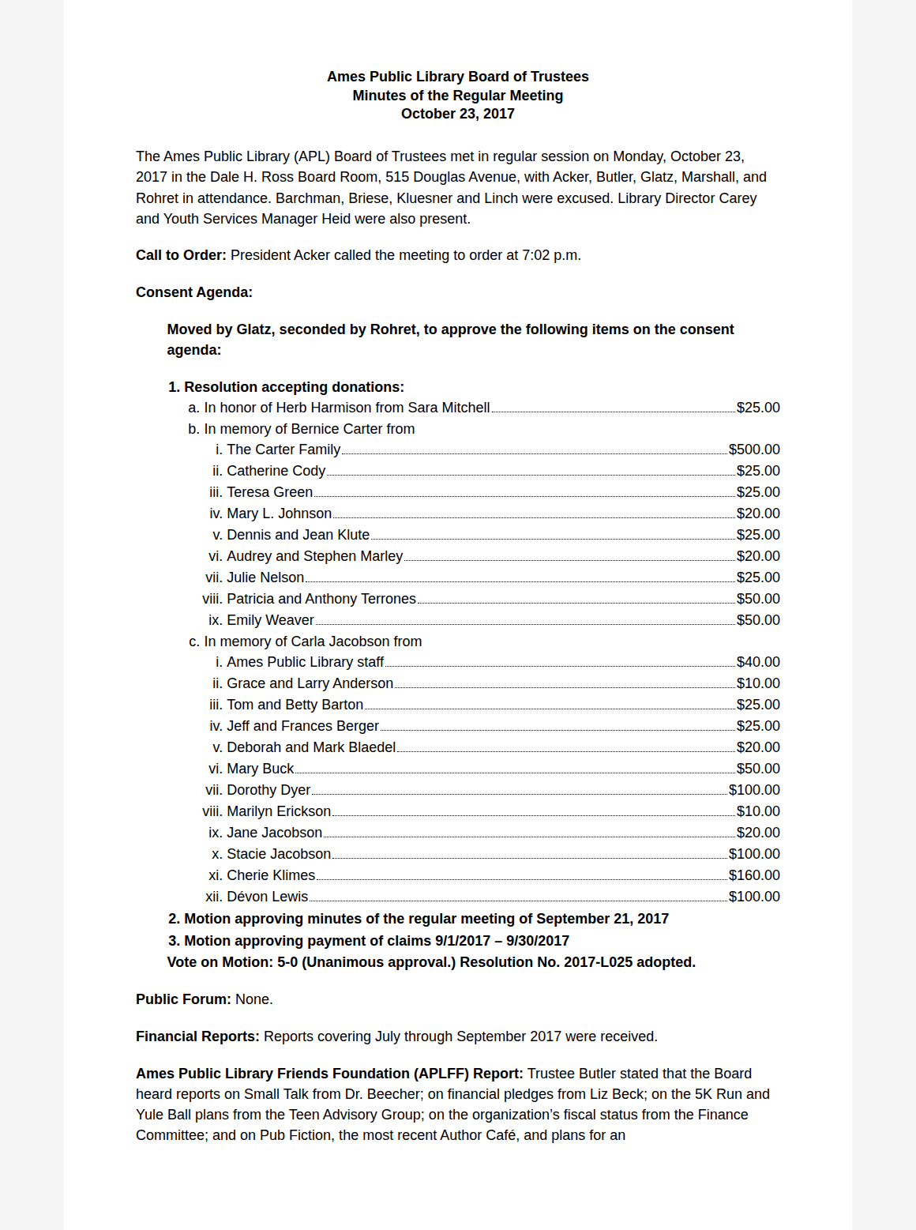Ames Public Library Board of Trustees
Minutes of the Regular Meeting
October 23, 2017
The Ames Public Library (APL) Board of Trustees met in regular session on Monday, October 23, 2017 in the Dale H. Ross Board Room, 515 Douglas Avenue, with Acker, Butler, Glatz, Marshall, and Rohret in attendance. Barchman, Briese, Kluesner and Linch were excused. Library Director Carey and Youth Services Manager Heid were also present.
Call to Order: President Acker called the meeting to order at 7:02 p.m.
Consent Agenda:
Moved by Glatz, seconded by Rohret, to approve the following items on the consent agenda:
Resolution accepting donations:
In honor of Herb Harmison from Sara Mitchell $25.00
In memory of Bernice Carter from
The Carter Family $500.00
Catherine Cody $25.00
Teresa Green $25.00
Mary L. Johnson $20.00
Dennis and Jean Klute $25.00
Audrey and Stephen Marley $20.00
Julie Nelson $25.00
Patricia and Anthony Terrones $50.00
Emily Weaver $50.00
In memory of Carla Jacobson from
Ames Public Library staff $40.00
Grace and Larry Anderson $10.00
Tom and Betty Barton $25.00
Jeff and Frances Berger $25.00
Deborah and Mark Blaedel $20.00
Mary Buck $50.00
Dorothy Dyer $100.00
Marilyn Erickson $10.00
Jane Jacobson $20.00
Stacie Jacobson $100.00
Cherie Klimes $160.00
Dévon Lewis $100.00
Motion approving minutes of the regular meeting of September 21, 2017
Motion approving payment of claims 9/1/2017 – 9/30/2017
Vote on Motion: 5-0 (Unanimous approval.) Resolution No. 2017-L025 adopted.
Public Forum: None.
Financial Reports: Reports covering July through September 2017 were received.
Ames Public Library Friends Foundation (APLFF) Report: Trustee Butler stated that the Board heard reports on Small Talk from Dr. Beecher; on financial pledges from Liz Beck; on the 5K Run and Yule Ball plans from the Teen Advisory Group; on the organization’s fiscal status from the Finance Committee; and on Pub Fiction, the most recent Author Café, and plans for an